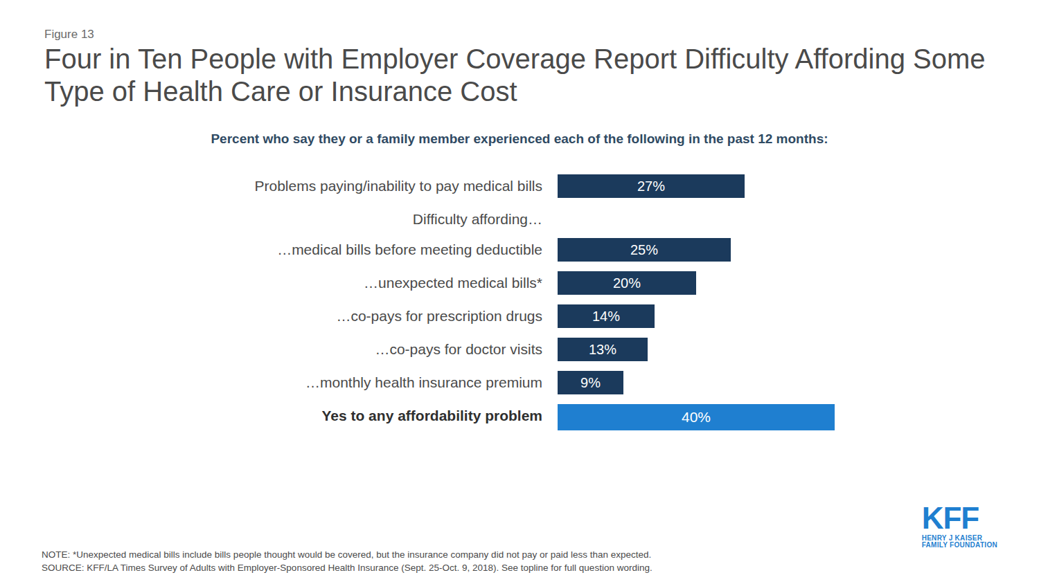Figure 13
Four in Ten People with Employer Coverage Report Difficulty Affording Some Type of Health Care or Insurance Cost
Percent who say they or a family member experienced each of the following in the past 12 months:
Problems paying/inability to pay medical bills
27%
Difficulty affording…
…medical bills before meeting deductible
25%
…unexpected medical bills*
20%
…co-pays for prescription drugs
14%
…co-pays for doctor visits
13%
…monthly health insurance premium
9%
Yes to any affordability problem
40%
KFF
HENRY J KAISER
FAMILY FOUNDATION
NOTE: *Unexpected medical bills include bills people thought would be covered, but the insurance company did not pay or paid less than expected.
SOURCE: KFF/LA Times Survey of Adults with Employer-Sponsored Health Insurance (Sept. 25-Oct. 9, 2018). See topline for full question wording.